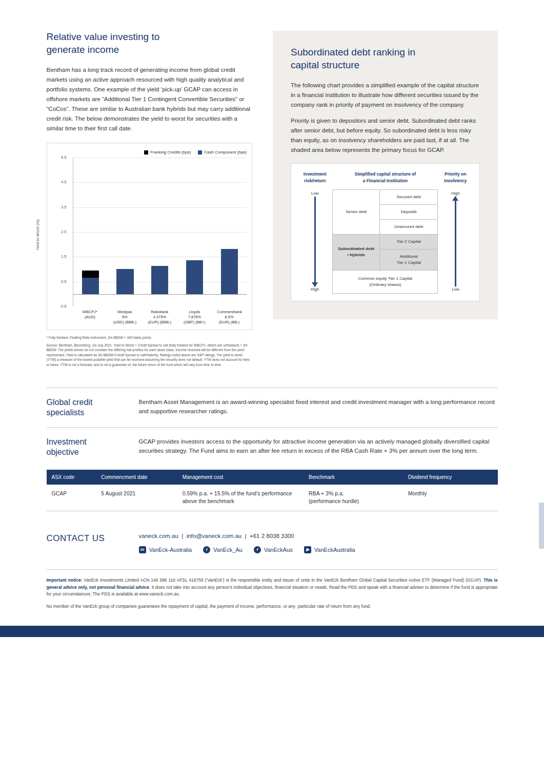Relative value investing to
generate income
Bentham has a long track record of generating income from global credit markets using an active approach resourced with high quality analytical and portfolio systems. One example of the yield ‘pick-up’ GCAP can access in offshore markets are “Additional Tier 1 Contingent Convertible Securities” or “CoCos”. These are similar to Australian bank hybrids but may carry additional credit risk. The below demonstrates the yield to worst for securities with a similar time to their first call date.
Franking Credits (bps) Cash Component (bps)
Yield to Worst (%)
5.5
4.5
3.5
2.5
1.5
0.5
-0.5
WBCPJ*
(AUD)
Westpac
5%
(USD) (BBB-)
Rabobank
4.375%
(EUR) (BBB-)
Lloyds
7.875%
(GBP) (BB+)
Commerzbank
6.5%
(EUR) (BB-)
* Fully franked, Floating Rate instrument, 3m BBSW + 340 basis points.
Source: Bentham, Bloomberg, 1st July 2021. Yield to Worst = Credit Spread to call (fully franked for WBCPJ, others are unfranked) + 3m BBSW. The yields shown do not consider the differing risk profiles for each asset class. Income received will be different from the yield represented. Yield is calculated as 3m BBSW+Credit Spread to call/maturity. Ratings noted above are S&P ratings. The yield to worst (YTW) a measure of the lowest possible yield that can be received assuming the security does not default. YTW does not account for fees or taxes. YTW is not a forecast, and is not a guarantee of, the future return of the fund which will vary from time to time.
Subordinated debt ranking in
capital structure
The following chart provides a simplified example of the capital structure in a financial institution to illustrate how different securities issued by the company rank in priority of payment on insolvency of the company.
Priority is given to depositors and senior debt. Subordinated debt ranks after senior debt, but before equity. So subordinated debt is less risky than equity, as on insolvency shareholders are paid last, if at all. The shaded area below represents the primary focus for GCAP.
Investment
risk/return
Simplified capital structure of
a Financial Institution
Priority on
Insolvency
Low
High
Senior debt
Secured debt
Deposits
Unsecured debt
Subordinated debt
/ Hybrids
Tier 2 Capital
Additional
Tier 1 Capital
Common equity Tier 1 Capital
(Ordinary shares)
High
Low
Global credit
specialists
Bentham Asset Management is an award-winning specialist fixed interest and credit investment manager with a long performance record and supportive researcher ratings.
Investment
objective
GCAP provides investors access to the opportunity for attractive income generation via an actively managed globally diversified capital securities strategy. The Fund aims to earn an after fee return in excess of the RBA Cash Rate + 3% per annum over the long term.
| ASX code | Commencment date | Management cost | Benchmark | Dividend frequency |
| --- | --- | --- | --- | --- |
| GCAP | 5 August 2021 | 0.59% p.a. + 15.5% of the fund’s performance above the benchmark | RBA + 3% p.a. (performance hurdle) | Monthly |
CONTACT US
vaneck.com.au | info@vaneck.com.au | +61 2 8038 3300
in VanEck-Australia t VanEck_Au f VanEckAus ▶VanEckAustralia
Important notice: VanEck Investments Limited ACN 146 596 116 AFSL 416755 (‘VanEck’) is the responsible entity and issuer of units in the VanEck Bentham Global Capital Securities Active ETF (Managed Fund) (GCAP). This is general advice only, not personal financial advice. It does not take into account any person’s individual objectives, financial situation or needs. Read the PDS and speak with a financial adviser to determine if the fund is appropriate for your circumstances. The PDS is available at www.vaneck.com.au.
No member of the VanEck group of companies guarantees the repayment of capital, the payment of income, performance, or any particular rate of return from any fund.